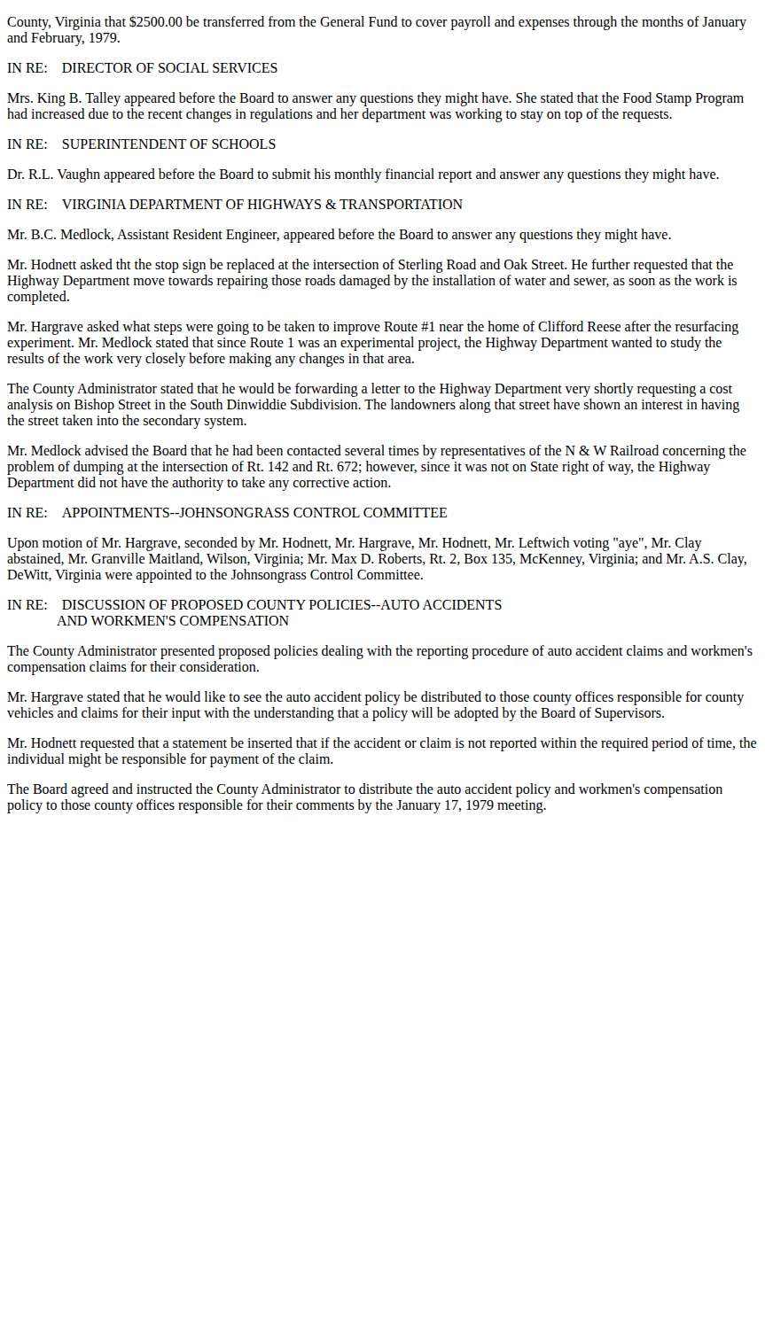County, Virginia that $2500.00 be transferred from the General Fund to cover payroll and expenses through the months of January and February, 1979.
IN RE: DIRECTOR OF SOCIAL SERVICES
Mrs. King B. Talley appeared before the Board to answer any questions they might have. She stated that the Food Stamp Program had increased due to the recent changes in regulations and her department was working to stay on top of the requests.
IN RE: SUPERINTENDENT OF SCHOOLS
Dr. R.L. Vaughn appeared before the Board to submit his monthly financial report and answer any questions they might have.
IN RE: VIRGINIA DEPARTMENT OF HIGHWAYS & TRANSPORTATION
Mr. B.C. Medlock, Assistant Resident Engineer, appeared before the Board to answer any questions they might have.
Mr. Hodnett asked tht the stop sign be replaced at the intersection of Sterling Road and Oak Street. He further requested that the Highway Department move towards repairing those roads damaged by the installation of water and sewer, as soon as the work is completed.
Mr. Hargrave asked what steps were going to be taken to improve Route #1 near the home of Clifford Reese after the resurfacing experiment. Mr. Medlock stated that since Route 1 was an experimental project, the Highway Department wanted to study the results of the work very closely before making any changes in that area.
The County Administrator stated that he would be forwarding a letter to the Highway Department very shortly requesting a cost analysis on Bishop Street in the South Dinwiddie Subdivision. The landowners along that street have shown an interest in having the street taken into the secondary system.
Mr. Medlock advised the Board that he had been contacted several times by representatives of the N & W Railroad concerning the problem of dumping at the intersection of Rt. 142 and Rt. 672; however, since it was not on State right of way, the Highway Department did not have the authority to take any corrective action.
IN RE: APPOINTMENTS--JOHNSONGRASS CONTROL COMMITTEE
Upon motion of Mr. Hargrave, seconded by Mr. Hodnett, Mr. Hargrave, Mr. Hodnett, Mr. Leftwich voting "aye", Mr. Clay abstained, Mr. Granville Maitland, Wilson, Virginia; Mr. Max D. Roberts, Rt. 2, Box 135, McKenney, Virginia; and Mr. A.S. Clay, DeWitt, Virginia were appointed to the Johnsongrass Control Committee.
IN RE: DISCUSSION OF PROPOSED COUNTY POLICIES--AUTO ACCIDENTS
AND WORKMEN'S COMPENSATION
The County Administrator presented proposed policies dealing with the reporting procedure of auto accident claims and workmen's compensation claims for their consideration.
Mr. Hargrave stated that he would like to see the auto accident policy be distributed to those county offices responsible for county vehicles and claims for their input with the understanding that a policy will be adopted by the Board of Supervisors.
Mr. Hodnett requested that a statement be inserted that if the accident or claim is not reported within the required period of time, the individual might be responsible for payment of the claim.
The Board agreed and instructed the County Administrator to distribute the auto accident policy and workmen's compensation policy to those county offices responsible for their comments by the January 17, 1979 meeting.